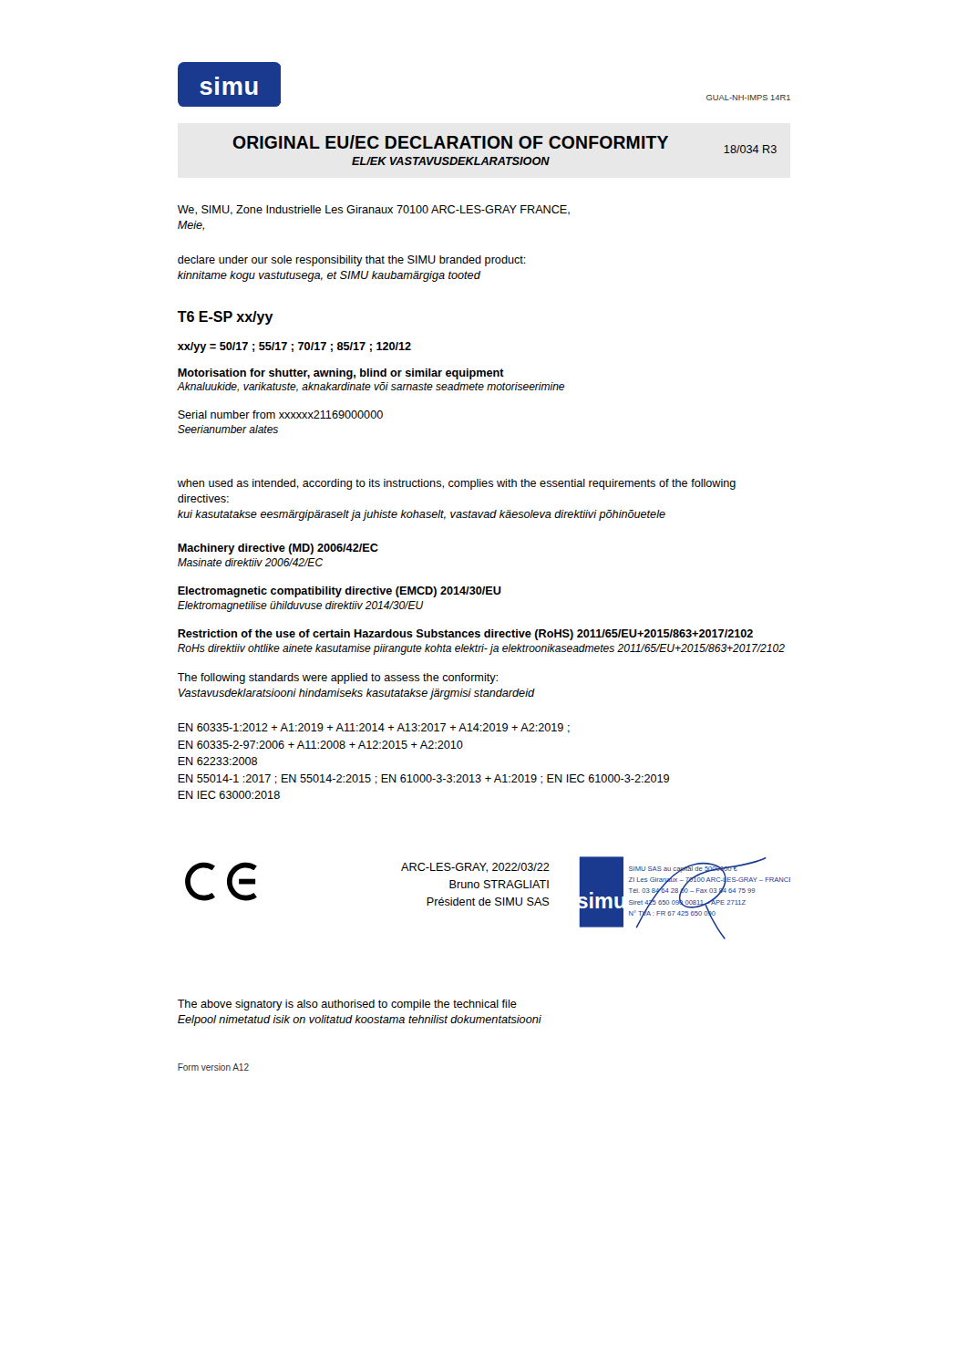simu
GUAL-NH-IMPS 14R1
ORIGINAL EU/EC DECLARATION OF CONFORMITY
EL/EK VASTAVUSDEKLARATSIOON
18/034 R3
We, SIMU, Zone Industrielle Les Giranaux 70100 ARC-LES-GRAY FRANCE,
Meie,
declare under our sole responsibility that the SIMU branded product:
kinnitame kogu vastutusega, et SIMU kaubamärgiga tooted
T6 E-SP xx/yy
xx/yy = 50/17 ; 55/17 ; 70/17 ; 85/17 ; 120/12
Motorisation for shutter, awning, blind or similar equipment
Aknaluukide, varikatuste, aknakardinate või sarnaste seadmete motoriseerimine
Serial number from xxxxxx21169000000
Seerianumber alates
when used as intended, according to its instructions, complies with the essential requirements of the following directives:
kui kasutatakse eesmärgipäraselt ja juhiste kohaselt, vastavad käesoleva direktiivi põhinõuetele
Machinery directive (MD) 2006/42/EC
Masinate direktiiv 2006/42/EC
Electromagnetic compatibility directive (EMCD) 2014/30/EU
Elektromagnetilise ühilduvuse direktiiv 2014/30/EU
Restriction of the use of certain Hazardous Substances directive (RoHS) 2011/65/EU+2015/863+2017/2102
RoHs direktiiv ohtlike ainete kasutamise piirangute kohta elektri- ja elektroonikaseadmetes 2011/65/EU+2015/863+2017/2102
The following standards were applied to assess the conformity:
Vastavusdeklaratsiooni hindamiseks kasutatakse järgmisi standardeid
EN 60335‑1:2012 + A1:2019 + A11:2014 + A13:2017 + A14:2019 + A2:2019 ;
EN 60335‑2‑97:2006 + A11:2008 + A12:2015 + A2:2010
EN 62233:2008
EN 55014‑1 :2017 ; EN 55014‑2:2015 ; EN 61000‑3‑3:2013 + A1:2019 ; EN IEC 61000‑3‑2:2019
EN IEC 63000:2018
ARC‑LES‑GRAY, 2022/03/22
Bruno STRAGLIATI
Président de SIMU SAS
simu SIMU SAS au capital de 5000000 € ZI Les Giranaux – 70100 ARC‑LES‑GRAY – FRANCE Tél. 03 84 64 28 00 – Fax 03 84 64 75 99 Siret 425 650 090 00811 – APE 2711Z N° TVA : FR 67 425 650 090
The above signatory is also authorised to compile the technical file
Eelpool nimetatud isik on volitatud koostama tehnilist dokumentatsiooni
Form version A12